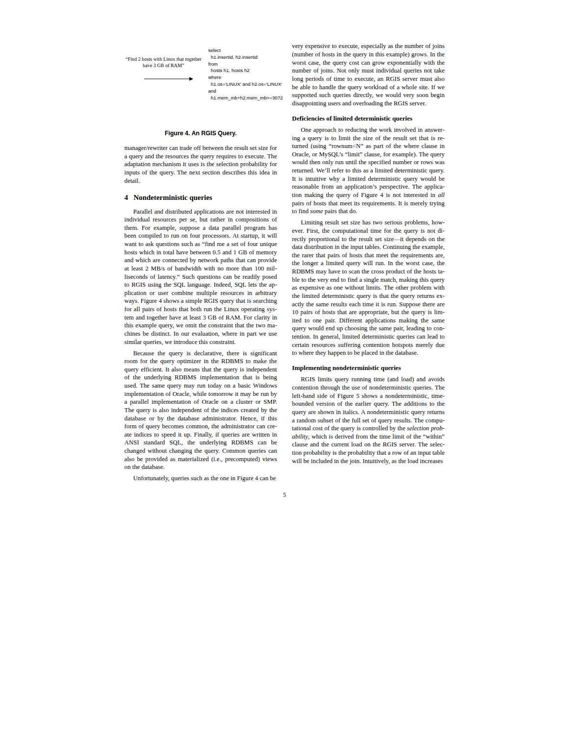“Find 2 hosts with Linux that together have 3 GB of RAM”
select h1.insertid, h2.insertid from hosts h1, hosts h2 where h1.os='LINUX' and h2.os='LINUX' and h1.mem_mb+h2.mem_mb>=3072
Figure 4. An RGIS Query.
manager/rewriter can trade off between the result set size for a query and the resources the query requires to execute. The adaptation mechanism it uses is the selection probability for inputs of the query. The next section describes this idea in detail.
4 Nondeterministic queries
Parallel and distributed applications are not interested in individual resources per se, but rather in compositions of them. For example, suppose a data parallel program has been compiled to run on four processors. At startup, it will want to ask questions such as “find me a set of four unique hosts which in total have between 0.5 and 1 GB of memory and which are connected by network paths that can provide at least 2 MB/s of bandwidth with no more than 100 milliseconds of latency.” Such questions can be readily posed to RGIS using the SQL language. Indeed, SQL lets the application or user combine multiple resources in arbitrary ways. Figure 4 shows a simple RGIS query that is searching for all pairs of hosts that both run the Linux operating system and together have at least 3 GB of RAM. For clarity in this example query, we omit the constraint that the two machines be distinct. In our evaluation, where in part we use similar queries, we introduce this constraint.
Because the query is declarative, there is significant room for the query optimizer in the RDBMS to make the query efficient. It also means that the query is independent of the underlying RDBMS implementation that is being used. The same query may run today on a basic Windows implementation of Oracle, while tomorrow it may be run by a parallel implementation of Oracle on a cluster or SMP. The query is also independent of the indices created by the database or by the database administrator. Hence, if this form of query becomes common, the administrator can create indices to speed it up. Finally, if queries are written in ANSI standard SQL, the underlying RDBMS can be changed without changing the query. Common queries can also be provided as materialized (i.e., precomputed) views on the database.
Unfortunately, queries such as the one in Figure 4 can be
very expensive to execute, especially as the number of joins (number of hosts in the query in this example) grows. In the worst case, the query cost can grow exponentially with the number of joins. Not only must individual queries not take long periods of time to execute, an RGIS server must also be able to handle the query workload of a whole site. If we supported such queries directly, we would very soon begin disappointing users and overloading the RGIS server.
Deficiencies of limited deterministic queries
One approach to reducing the work involved in answering a query is to limit the size of the result set that is returned (using “rownum<N” as part of the where clause in Oracle, or MySQL’s “limit” clause, for example). The query would then only run until the specified number or rows was returned. We’ll refer to this as a limited deterministic query. It is intuitive why a limited deterministic query would be reasonable from an application’s perspective. The application making the query of Figure 4 is not interested in all pairs of hosts that meet its requirements. It is merely trying to find some pairs that do.
Limiting result set size has two serious problems, however. First, the computational time for the query is not directly proportional to the result set size—it depends on the data distribution in the input tables. Continuing the example, the rarer that pairs of hosts that meet the requirements are, the longer a limited query will run. In the worst case, the RDBMS may have to scan the cross product of the hosts table to the very end to find a single match, making this query as expensive as one without limits. The other problem with the limited deterministic query is that the query returns exactly the same results each time it is run. Suppose there are 10 pairs of hosts that are appropriate, but the query is limited to one pair. Different applications making the same query would end up choosing the same pair, leading to contention. In general, limited deterministic queries can lead to certain resources suffering contention hotspots merely due to where they happen to be placed in the database.
Implementing nondeterministic queries
RGIS limits query running time (and load) and avoids contention through the use of nondeterministic queries. The left-hand side of Figure 5 shows a nondeterministic, time-bounded version of the earlier query. The additions to the query are shown in italics. A nondeterministic query returns a random subset of the full set of query results. The computational cost of the query is controlled by the selection probability, which is derived from the time limit of the “within” clause and the current load on the RGIS server. The selection probability is the probability that a row of an input table will be included in the join. Intuitively, as the load increases
5